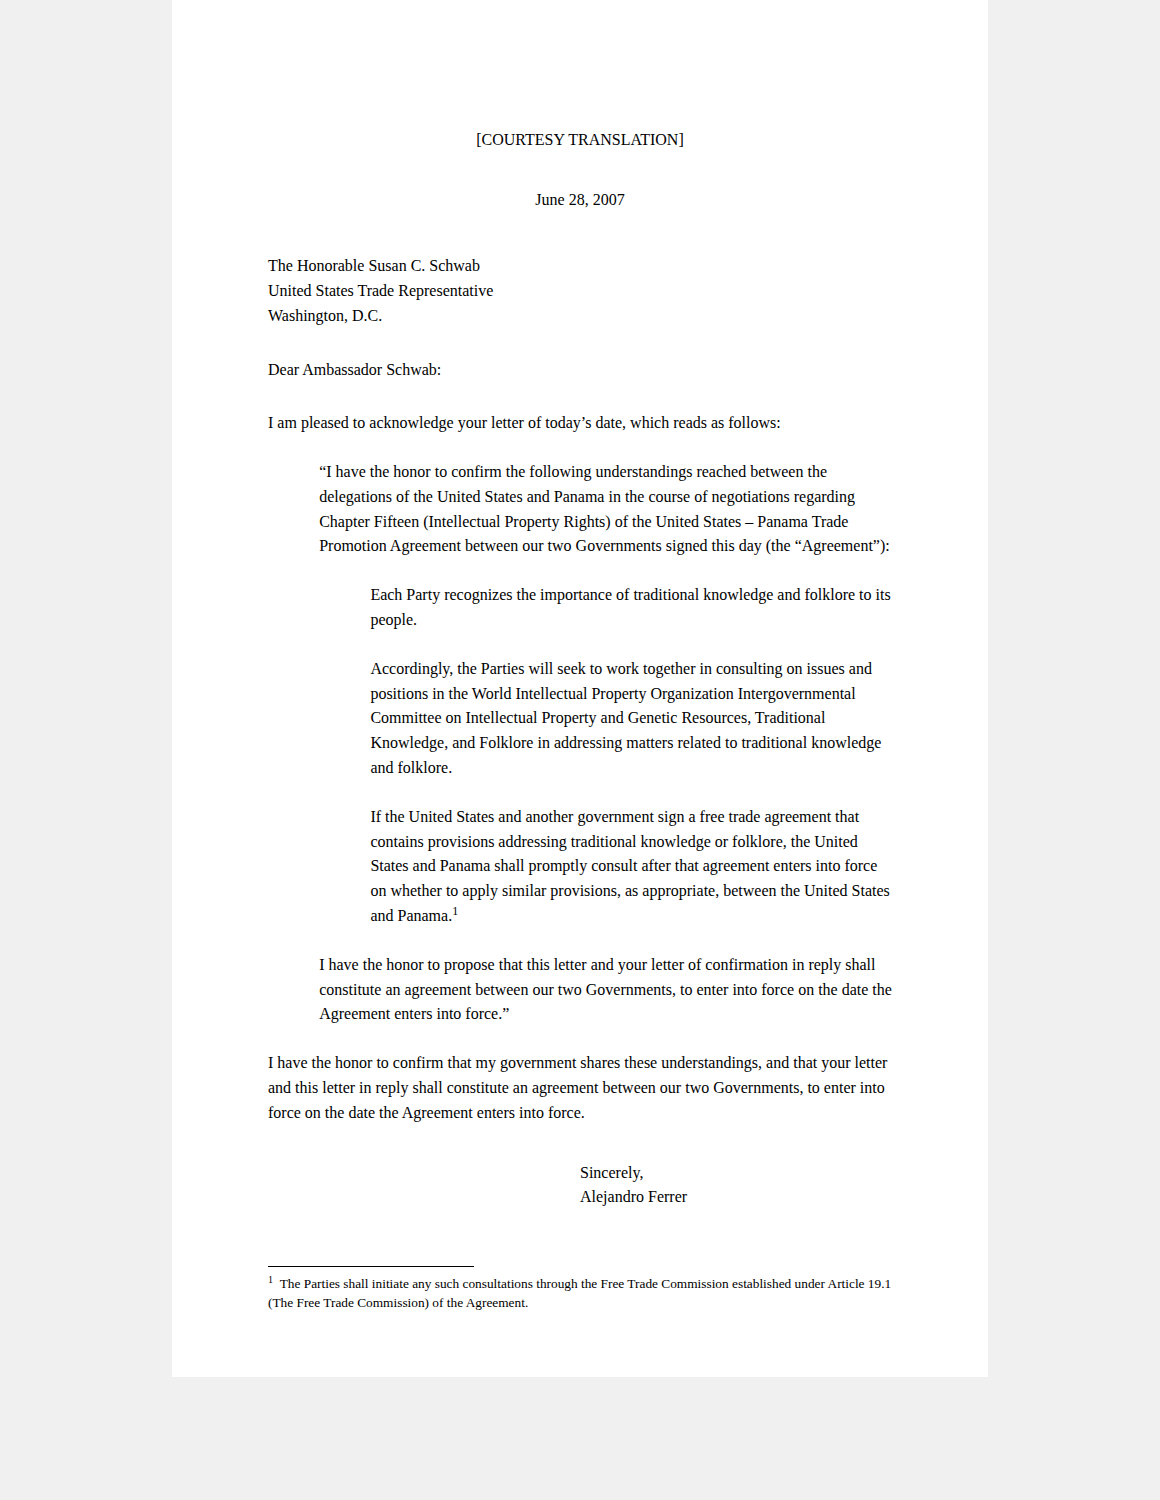[COURTESY TRANSLATION]
June 28, 2007
The Honorable Susan C. Schwab
United States Trade Representative
Washington, D.C.
Dear Ambassador Schwab:
I am pleased to acknowledge your letter of today’s date, which reads as follows:
“I have the honor to confirm the following understandings reached between the delegations of the United States and Panama in the course of negotiations regarding Chapter Fifteen (Intellectual Property Rights) of the United States – Panama Trade Promotion Agreement between our two Governments signed this day (the “Agreement”):
Each Party recognizes the importance of traditional knowledge and folklore to its people.
Accordingly, the Parties will seek to work together in consulting on issues and positions in the World Intellectual Property Organization Intergovernmental Committee on Intellectual Property and Genetic Resources, Traditional Knowledge, and Folklore in addressing matters related to traditional knowledge and folklore.
If the United States and another government sign a free trade agreement that contains provisions addressing traditional knowledge or folklore, the United States and Panama shall promptly consult after that agreement enters into force on whether to apply similar provisions, as appropriate, between the United States and Panama.1
I have the honor to propose that this letter and your letter of confirmation in reply shall constitute an agreement between our two Governments, to enter into force on the date the Agreement enters into force.”
I have the honor to confirm that my government shares these understandings, and that your letter and this letter in reply shall constitute an agreement between our two Governments, to enter into force on the date the Agreement enters into force.
Sincerely,
Alejandro Ferrer
1 The Parties shall initiate any such consultations through the Free Trade Commission established under Article 19.1 (The Free Trade Commission) of the Agreement.